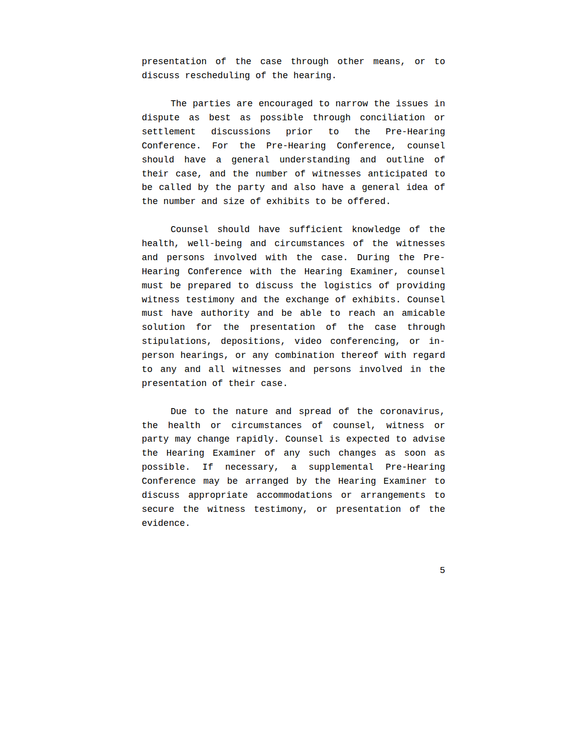presentation of the case through other means, or to discuss rescheduling of the hearing.
The parties are encouraged to narrow the issues in dispute as best as possible through conciliation or settlement discussions prior to the Pre-Hearing Conference. For the Pre-Hearing Conference, counsel should have a general understanding and outline of their case, and the number of witnesses anticipated to be called by the party and also have a general idea of the number and size of exhibits to be offered.
Counsel should have sufficient knowledge of the health, well-being and circumstances of the witnesses and persons involved with the case. During the Pre-Hearing Conference with the Hearing Examiner, counsel must be prepared to discuss the logistics of providing witness testimony and the exchange of exhibits. Counsel must have authority and be able to reach an amicable solution for the presentation of the case through stipulations, depositions, video conferencing, or in-person hearings, or any combination thereof with regard to any and all witnesses and persons involved in the presentation of their case.
Due to the nature and spread of the coronavirus, the health or circumstances of counsel, witness or party may change rapidly. Counsel is expected to advise the Hearing Examiner of any such changes as soon as possible. If necessary, a supplemental Pre-Hearing Conference may be arranged by the Hearing Examiner to discuss appropriate accommodations or arrangements to secure the witness testimony, or presentation of the evidence.
5